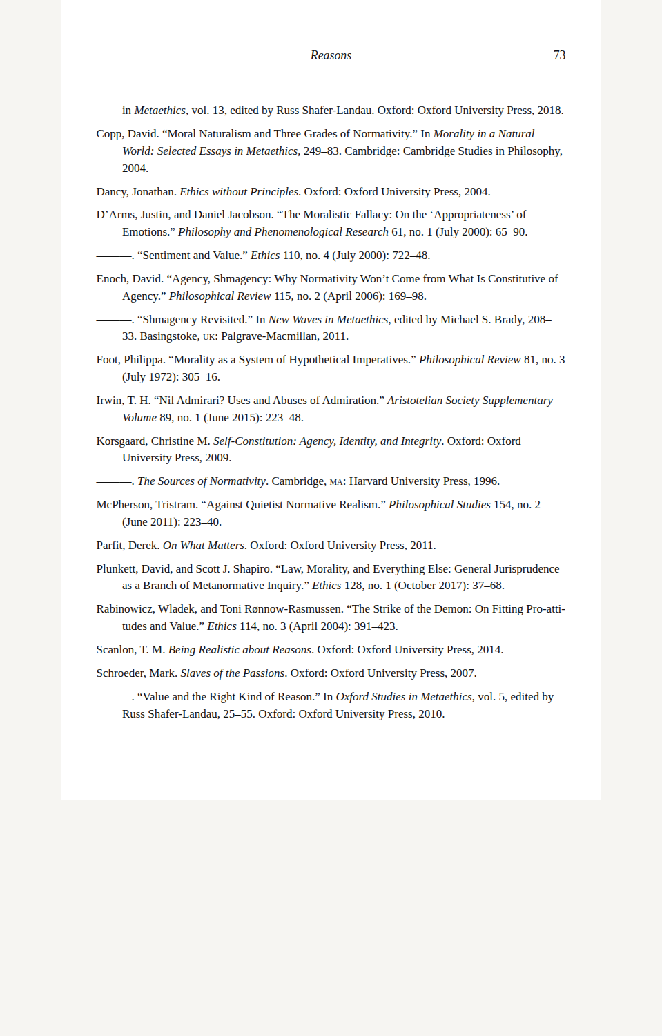Reasons 73
in Metaethics, vol. 13, edited by Russ Shafer-Landau. Oxford: Oxford University Press, 2018.
Copp, David. “Moral Naturalism and Three Grades of Normativity.” In Morality in a Natural World: Selected Essays in Metaethics, 249–83. Cambridge: Cambridge Studies in Philosophy, 2004.
Dancy, Jonathan. Ethics without Principles. Oxford: Oxford University Press, 2004.
D’Arms, Justin, and Daniel Jacobson. “The Moralistic Fallacy: On the ‘Appropriateness’ of Emotions.” Philosophy and Phenomenological Research 61, no. 1 (July 2000): 65–90.
———. “Sentiment and Value.” Ethics 110, no. 4 (July 2000): 722–48.
Enoch, David. “Agency, Shmagency: Why Normativity Won’t Come from What Is Constitutive of Agency.” Philosophical Review 115, no. 2 (April 2006): 169–98.
———. “Shmagency Revisited.” In New Waves in Metaethics, edited by Michael S. Brady, 208–33. Basingstoke, uk: Palgrave-Macmillan, 2011.
Foot, Philippa. “Morality as a System of Hypothetical Imperatives.” Philosophical Review 81, no. 3 (July 1972): 305–16.
Irwin, T. H. “Nil Admirari? Uses and Abuses of Admiration.” Aristotelian Society Supplementary Volume 89, no. 1 (June 2015): 223–48.
Korsgaard, Christine M. Self-Constitution: Agency, Identity, and Integrity. Oxford: Oxford University Press, 2009.
———. The Sources of Normativity. Cambridge, ma: Harvard University Press, 1996.
McPherson, Tristram. “Against Quietist Normative Realism.” Philosophical Studies 154, no. 2 (June 2011): 223–40.
Parfit, Derek. On What Matters. Oxford: Oxford University Press, 2011.
Plunkett, David, and Scott J. Shapiro. “Law, Morality, and Everything Else: General Jurisprudence as a Branch of Metanormative Inquiry.” Ethics 128, no. 1 (October 2017): 37–68.
Rabinowicz, Wladek, and Toni Rønnow-Rasmussen. “The Strike of the Demon: On Fitting Pro-attitudes and Value.” Ethics 114, no. 3 (April 2004): 391–423.
Scanlon, T. M. Being Realistic about Reasons. Oxford: Oxford University Press, 2014.
Schroeder, Mark. Slaves of the Passions. Oxford: Oxford University Press, 2007.
———. “Value and the Right Kind of Reason.” In Oxford Studies in Metaethics, vol. 5, edited by Russ Shafer-Landau, 25–55. Oxford: Oxford University Press, 2010.